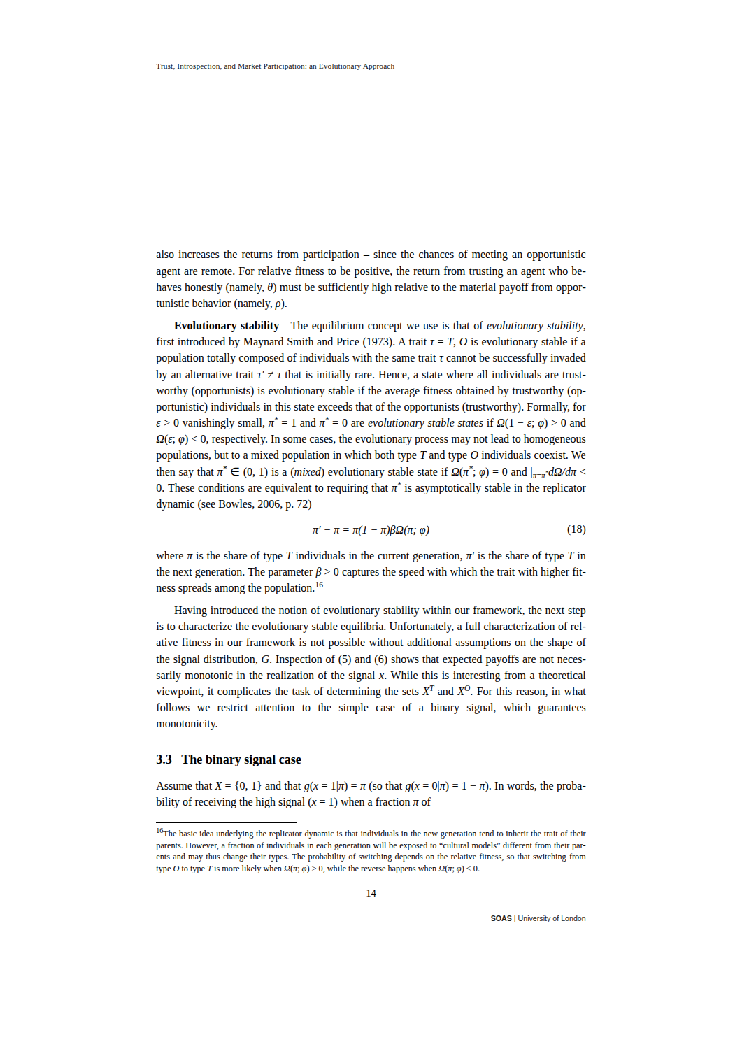Trust, Introspection, and Market Participation: an Evolutionary Approach
also increases the returns from participation – since the chances of meeting an opportunistic agent are remote. For relative fitness to be positive, the return from trusting an agent who behaves honestly (namely, θ) must be sufficiently high relative to the material payoff from opportunistic behavior (namely, ρ).
Evolutionary stability The equilibrium concept we use is that of evolutionary stability, first introduced by Maynard Smith and Price (1973). A trait τ = T, O is evolutionary stable if a population totally composed of individuals with the same trait τ cannot be successfully invaded by an alternative trait τ′ ≠ τ that is initially rare. Hence, a state where all individuals are trustworthy (opportunists) is evolutionary stable if the average fitness obtained by trustworthy (opportunistic) individuals in this state exceeds that of the opportunists (trustworthy). Formally, for ε > 0 vanishingly small, π* = 1 and π* = 0 are evolutionary stable states if Ω(1 − ε; φ) > 0 and Ω(ε; φ) < 0, respectively. In some cases, the evolutionary process may not lead to homogeneous populations, but to a mixed population in which both type T and type O individuals coexist. We then say that π* ∈ (0, 1) is a (mixed) evolutionary stable state if Ω(π*; φ) = 0 and |π=π*dΩ/dπ < 0. These conditions are equivalent to requiring that π* is asymptotically stable in the replicator dynamic (see Bowles, 2006, p. 72)
π′ − π = π(1 − π)βΩ(π; φ) (18)
where π is the share of type T individuals in the current generation, π′ is the share of type T in the next generation. The parameter β > 0 captures the speed with which the trait with higher fitness spreads among the population.16
Having introduced the notion of evolutionary stability within our framework, the next step is to characterize the evolutionary stable equilibria. Unfortunately, a full characterization of relative fitness in our framework is not possible without additional assumptions on the shape of the signal distribution, G. Inspection of (5) and (6) shows that expected payoffs are not necessarily monotonic in the realization of the signal x. While this is interesting from a theoretical viewpoint, it complicates the task of determining the sets XT and XO. For this reason, in what follows we restrict attention to the simple case of a binary signal, which guarantees monotonicity.
3.3 The binary signal case
Assume that X = {0, 1} and that g(x = 1|π) = π (so that g(x = 0|π) = 1 − π). In words, the probability of receiving the high signal (x = 1) when a fraction π of
16The basic idea underlying the replicator dynamic is that individuals in the new generation tend to inherit the trait of their parents. However, a fraction of individuals in each generation will be exposed to “cultural models” different from their parents and may thus change their types. The probability of switching depends on the relative fitness, so that switching from type O to type T is more likely when Ω(π; φ) > 0, while the reverse happens when Ω(π; φ) < 0.
14
SOAS | University of London